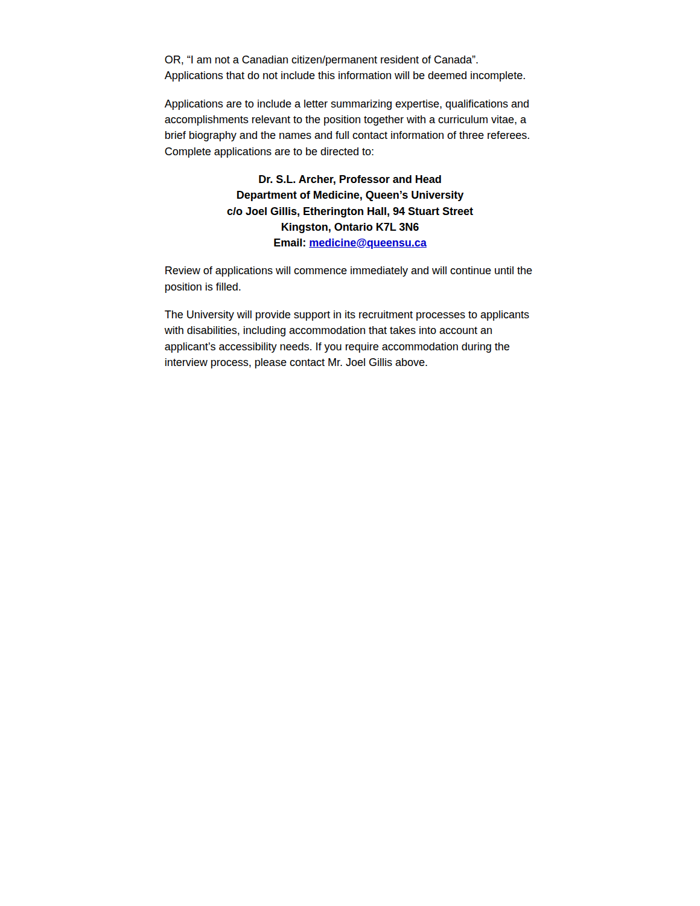OR, “I am not a Canadian citizen/permanent resident of Canada”. Applications that do not include this information will be deemed incomplete.
Applications are to include a letter summarizing expertise, qualifications and accomplishments relevant to the position together with a curriculum vitae, a brief biography and the names and full contact information of three referees. Complete applications are to be directed to:
Dr. S.L. Archer, Professor and Head Department of Medicine, Queen’s University c/o Joel Gillis, Etherington Hall, 94 Stuart Street Kingston, Ontario K7L 3N6 Email: medicine@queensu.ca
Review of applications will commence immediately and will continue until the position is filled.
The University will provide support in its recruitment processes to applicants with disabilities, including accommodation that takes into account an applicant’s accessibility needs. If you require accommodation during the interview process, please contact Mr. Joel Gillis above.